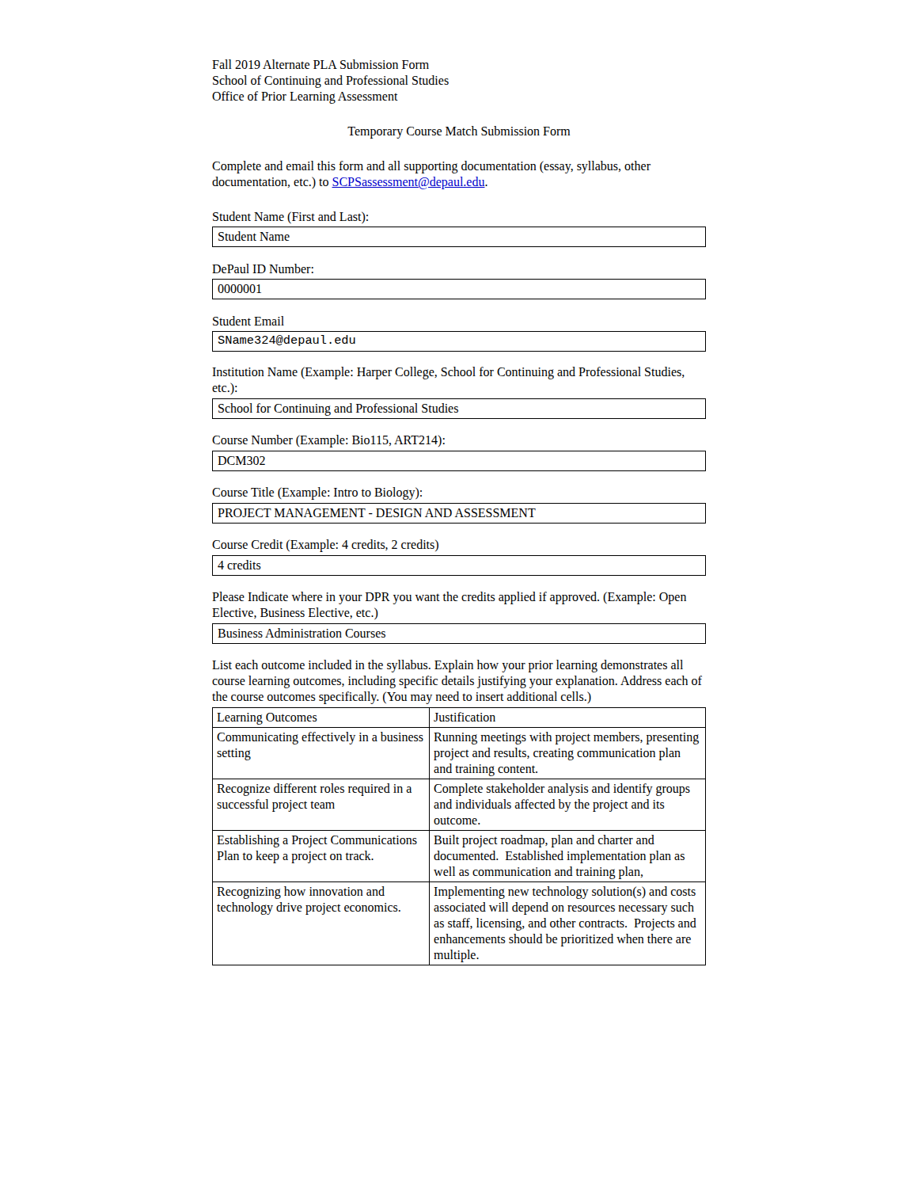Fall 2019 Alternate PLA Submission Form
School of Continuing and Professional Studies
Office of Prior Learning Assessment
Temporary Course Match Submission Form
Complete and email this form and all supporting documentation (essay, syllabus, other documentation, etc.) to SCPSassessment@depaul.edu.
Student Name (First and Last):
Student Name
DePaul ID Number:
0000001
Student Email
SName324@depaul.edu
Institution Name (Example: Harper College, School for Continuing and Professional Studies, etc.):
School for Continuing and Professional Studies
Course Number (Example: Bio115, ART214):
DCM302
Course Title (Example: Intro to Biology):
PROJECT MANAGEMENT - DESIGN AND ASSESSMENT
Course Credit (Example: 4 credits, 2 credits)
4 credits
Please Indicate where in your DPR you want the credits applied if approved. (Example: Open Elective, Business Elective, etc.)
Business Administration Courses
List each outcome included in the syllabus. Explain how your prior learning demonstrates all course learning outcomes, including specific details justifying your explanation. Address each of the course outcomes specifically. (You may need to insert additional cells.)
| Learning Outcomes | Justification |
| --- | --- |
| Communicating effectively in a business setting | Running meetings with project members, presenting project and results, creating communication plan and training content. |
| Recognize different roles required in a successful project team | Complete stakeholder analysis and identify groups and individuals affected by the project and its outcome. |
| Establishing a Project Communications Plan to keep a project on track. | Built project roadmap, plan and charter and documented. Established implementation plan as well as communication and training plan, |
| Recognizing how innovation and technology drive project economics. | Implementing new technology solution(s) and costs associated will depend on resources necessary such as staff, licensing, and other contracts. Projects and enhancements should be prioritized when there are multiple. |